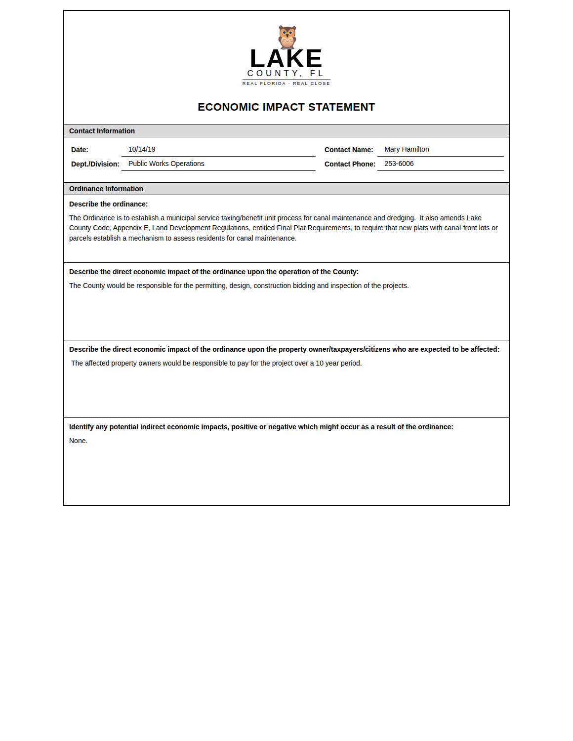🦉
LAKE
COUNTY, FL
REAL FLORIDA · REAL CLOSE
ECONOMIC IMPACT STATEMENT
Contact Information
| Date: | 10/14/19 | Contact Name: | Mary Hamilton |
| Dept./Division: | Public Works Operations | Contact Phone: | 253-6006 |
Ordinance Information
Describe the ordinance:
The Ordinance is to establish a municipal service taxing/benefit unit process for canal maintenance and dredging. It also amends Lake County Code, Appendix E, Land Development Regulations, entitled Final Plat Requirements, to require that new plats with canal-front lots or parcels establish a mechanism to assess residents for canal maintenance.
Describe the direct economic impact of the ordinance upon the operation of the County:
The County would be responsible for the permitting, design, construction bidding and inspection of the projects.
Describe the direct economic impact of the ordinance upon the property owner/taxpayers/citizens who are expected to be affected:
The affected property owners would be responsible to pay for the project over a 10 year period.
Identify any potential indirect economic impacts, positive or negative which might occur as a result of the ordinance:
None.